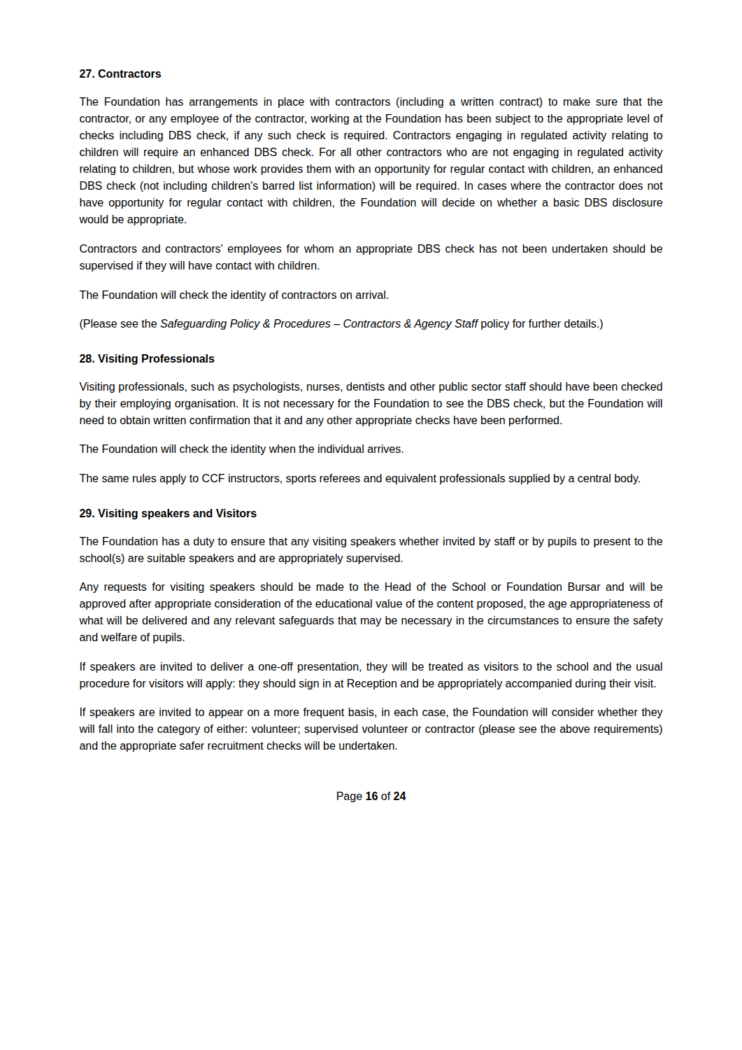27. Contractors
The Foundation has arrangements in place with contractors (including a written contract) to make sure that the contractor, or any employee of the contractor, working at the Foundation has been subject to the appropriate level of checks including DBS check, if any such check is required. Contractors engaging in regulated activity relating to children will require an enhanced DBS check. For all other contractors who are not engaging in regulated activity relating to children, but whose work provides them with an opportunity for regular contact with children, an enhanced DBS check (not including children's barred list information) will be required. In cases where the contractor does not have opportunity for regular contact with children, the Foundation will decide on whether a basic DBS disclosure would be appropriate.
Contractors and contractors' employees for whom an appropriate DBS check has not been undertaken should be supervised if they will have contact with children.
The Foundation will check the identity of contractors on arrival.
(Please see the Safeguarding Policy & Procedures – Contractors & Agency Staff policy for further details.)
28. Visiting Professionals
Visiting professionals, such as psychologists, nurses, dentists and other public sector staff should have been checked by their employing organisation. It is not necessary for the Foundation to see the DBS check, but the Foundation will need to obtain written confirmation that it and any other appropriate checks have been performed.
The Foundation will check the identity when the individual arrives.
The same rules apply to CCF instructors, sports referees and equivalent professionals supplied by a central body.
29. Visiting speakers and Visitors
The Foundation has a duty to ensure that any visiting speakers whether invited by staff or by pupils to present to the school(s) are suitable speakers and are appropriately supervised.
Any requests for visiting speakers should be made to the Head of the School or Foundation Bursar and will be approved after appropriate consideration of the educational value of the content proposed, the age appropriateness of what will be delivered and any relevant safeguards that may be necessary in the circumstances to ensure the safety and welfare of pupils.
If speakers are invited to deliver a one-off presentation, they will be treated as visitors to the school and the usual procedure for visitors will apply: they should sign in at Reception and be appropriately accompanied during their visit.
If speakers are invited to appear on a more frequent basis, in each case, the Foundation will consider whether they will fall into the category of either: volunteer; supervised volunteer or contractor (please see the above requirements) and the appropriate safer recruitment checks will be undertaken.
Page 16 of 24